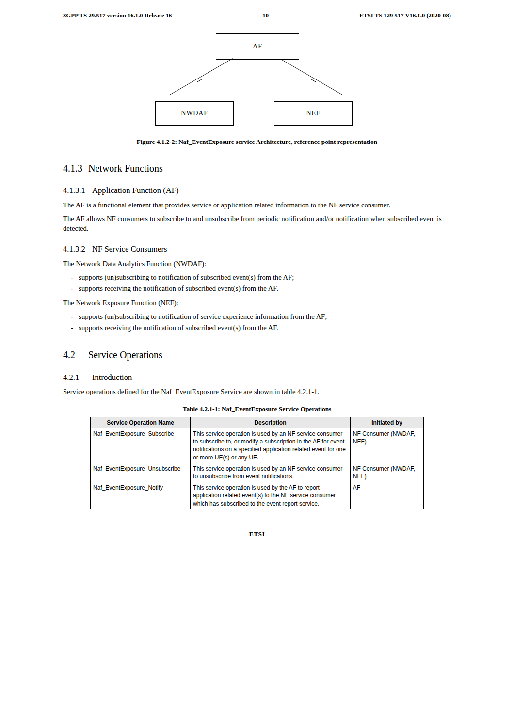3GPP TS 29.517 version 16.1.0 Release 16
10
ETSI TS 129 517 V16.1.0 (2020-08)
AF
NWDAF
NEF
Figure 4.1.2-2: Naf_EventExposure service Architecture, reference point representation
4.1.3 Network Functions
4.1.3.1 Application Function (AF)
The AF is a functional element that provides service or application related information to the NF service consumer.
The AF allows NF consumers to subscribe to and unsubscribe from periodic notification and/or notification when subscribed event is detected.
4.1.3.2 NF Service Consumers
The Network Data Analytics Function (NWDAF):
supports (un)subscribing to notification of subscribed event(s) from the AF;
supports receiving the notification of subscribed event(s) from the AF.
The Network Exposure Function (NEF):
supports (un)subscribing to notification of service experience information from the AF;
supports receiving the notification of subscribed event(s) from the AF.
4.2 Service Operations
4.2.1 Introduction
Service operations defined for the Naf_EventExposure Service are shown in table 4.2.1-1.
Table 4.2.1-1: Naf_EventExposure Service Operations
| Service Operation Name | Description | Initiated by |
| --- | --- | --- |
| Naf_EventExposure_Subscribe | This service operation is used by an NF service consumer to subscribe to, or modify a subscription in the AF for event notifications on a specified application related event for one or more UE(s) or any UE. | NF Consumer (NWDAF, NEF) |
| Naf_EventExposure_Unsubscribe | This service operation is used by an NF service consumer to unsubscribe from event notifications. | NF Consumer (NWDAF, NEF) |
| Naf_EventExposure_Notify | This service operation is used by the AF to report application related event(s) to the NF service consumer which has subscribed to the event report service. | AF |
ETSI